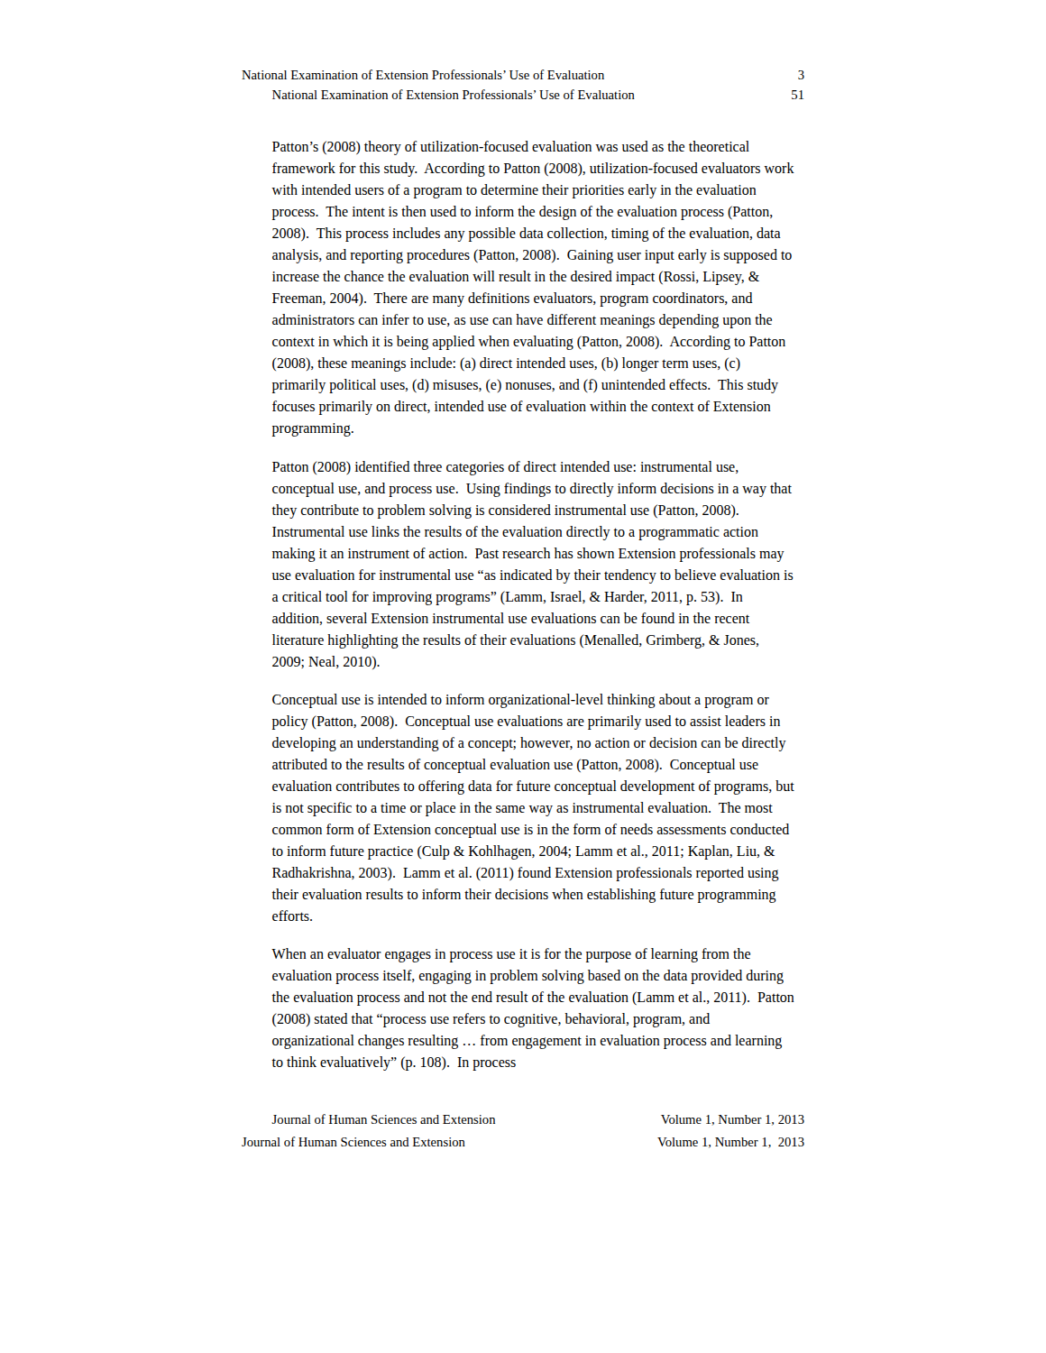National Examination of Extension Professionals’ Use of Evaluation 3
National Examination of Extension Professionals’ Use of Evaluation 51
Patton’s (2008) theory of utilization-focused evaluation was used as the theoretical framework for this study. According to Patton (2008), utilization-focused evaluators work with intended users of a program to determine their priorities early in the evaluation process. The intent is then used to inform the design of the evaluation process (Patton, 2008). This process includes any possible data collection, timing of the evaluation, data analysis, and reporting procedures (Patton, 2008). Gaining user input early is supposed to increase the chance the evaluation will result in the desired impact (Rossi, Lipsey, & Freeman, 2004). There are many definitions evaluators, program coordinators, and administrators can infer to use, as use can have different meanings depending upon the context in which it is being applied when evaluating (Patton, 2008). According to Patton (2008), these meanings include: (a) direct intended uses, (b) longer term uses, (c) primarily political uses, (d) misuses, (e) nonuses, and (f) unintended effects. This study focuses primarily on direct, intended use of evaluation within the context of Extension programming.
Patton (2008) identified three categories of direct intended use: instrumental use, conceptual use, and process use. Using findings to directly inform decisions in a way that they contribute to problem solving is considered instrumental use (Patton, 2008). Instrumental use links the results of the evaluation directly to a programmatic action making it an instrument of action. Past research has shown Extension professionals may use evaluation for instrumental use “as indicated by their tendency to believe evaluation is a critical tool for improving programs” (Lamm, Israel, & Harder, 2011, p. 53). In addition, several Extension instrumental use evaluations can be found in the recent literature highlighting the results of their evaluations (Menalled, Grimberg, & Jones, 2009; Neal, 2010).
Conceptual use is intended to inform organizational-level thinking about a program or policy (Patton, 2008). Conceptual use evaluations are primarily used to assist leaders in developing an understanding of a concept; however, no action or decision can be directly attributed to the results of conceptual evaluation use (Patton, 2008). Conceptual use evaluation contributes to offering data for future conceptual development of programs, but is not specific to a time or place in the same way as instrumental evaluation. The most common form of Extension conceptual use is in the form of needs assessments conducted to inform future practice (Culp & Kohlhagen, 2004; Lamm et al., 2011; Kaplan, Liu, & Radhakrishna, 2003). Lamm et al. (2011) found Extension professionals reported using their evaluation results to inform their decisions when establishing future programming efforts.
When an evaluator engages in process use it is for the purpose of learning from the evaluation process itself, engaging in problem solving based on the data provided during the evaluation process and not the end result of the evaluation (Lamm et al., 2011). Patton (2008) stated that “process use refers to cognitive, behavioral, program, and organizational changes resulting … from engagement in evaluation process and learning to think evaluatively” (p. 108). In process
Journal of Human Sciences and Extension Volume 1, Number 1, 2013
Journal of Human Sciences and Extension Volume 1, Number 1, 2013